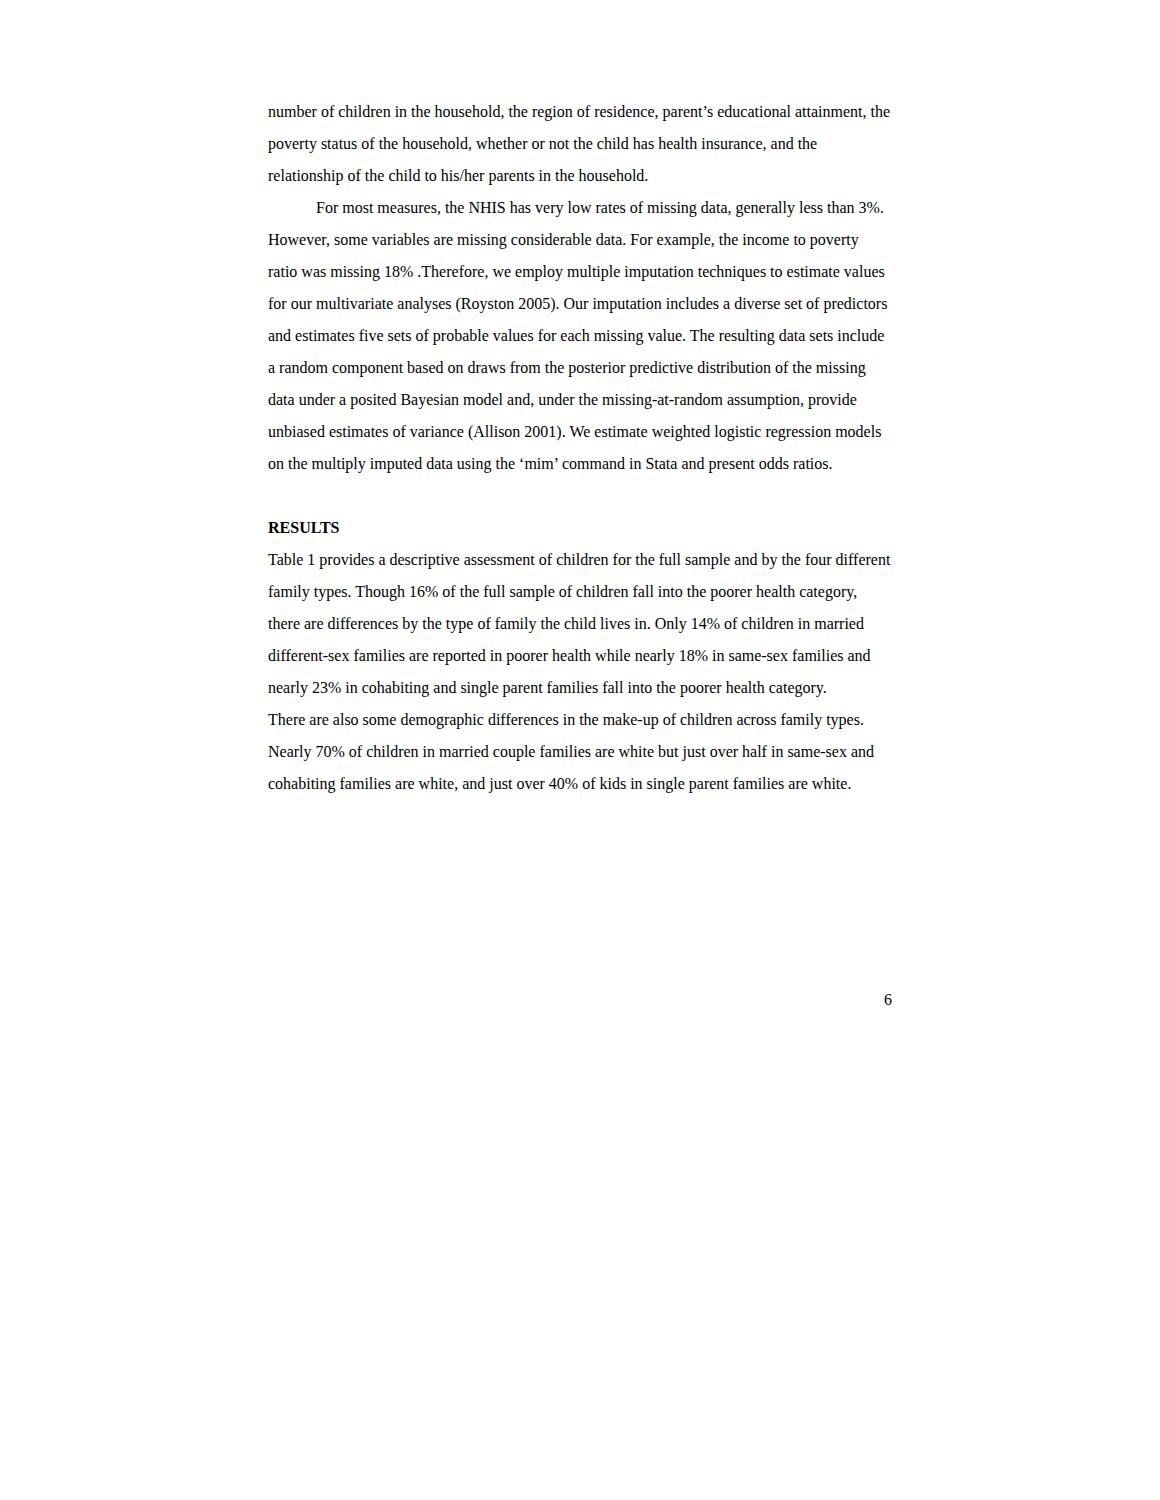number of children in the household, the region of residence, parent’s educational attainment, the poverty status of the household, whether or not the child has health insurance, and the relationship of the child to his/her parents in the household.
For most measures, the NHIS has very low rates of missing data, generally less than 3%. However, some variables are missing considerable data. For example, the income to poverty ratio was missing 18% .Therefore, we employ multiple imputation techniques to estimate values for our multivariate analyses (Royston 2005). Our imputation includes a diverse set of predictors and estimates five sets of probable values for each missing value. The resulting data sets include a random component based on draws from the posterior predictive distribution of the missing data under a posited Bayesian model and, under the missing-at-random assumption, provide unbiased estimates of variance (Allison 2001). We estimate weighted logistic regression models on the multiply imputed data using the ‘mim’ command in Stata and present odds ratios.
RESULTS
Table 1 provides a descriptive assessment of children for the full sample and by the four different family types. Though 16% of the full sample of children fall into the poorer health category, there are differences by the type of family the child lives in. Only 14% of children in married different-sex families are reported in poorer health while nearly 18% in same-sex families and nearly 23% in cohabiting and single parent families fall into the poorer health category.
There are also some demographic differences in the make-up of children across family types. Nearly 70% of children in married couple families are white but just over half in same-sex and cohabiting families are white, and just over 40% of kids in single parent families are white.
6